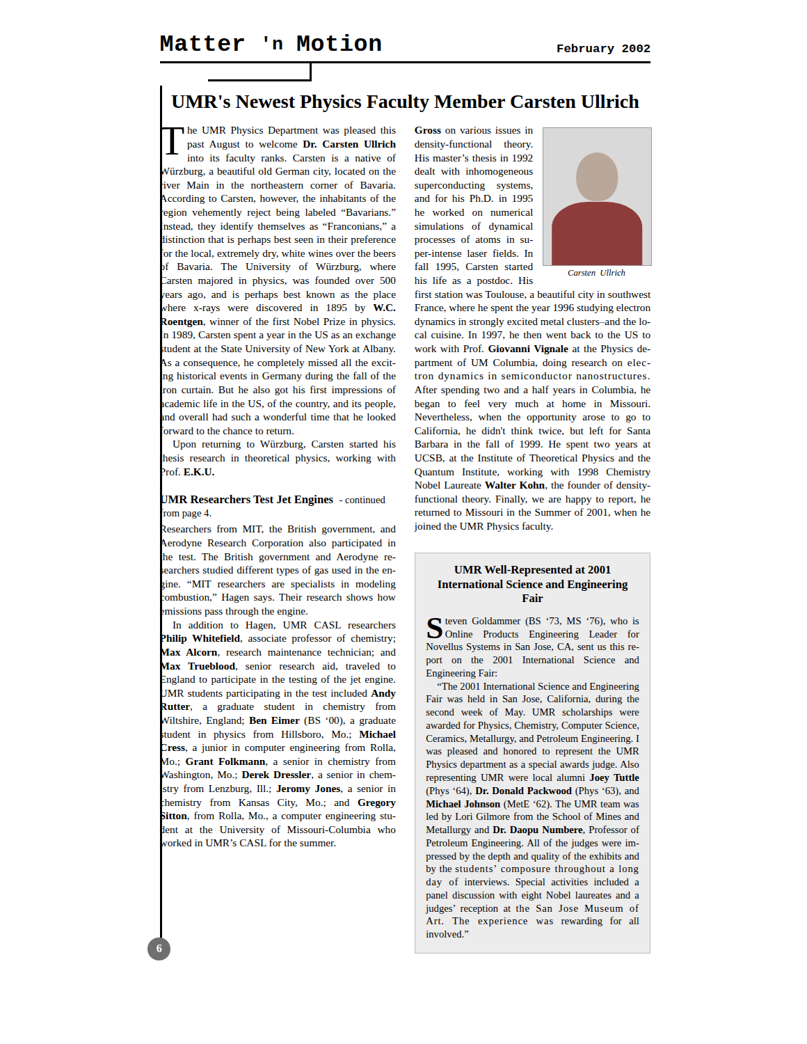Matter 'n Motion
February 2002
UMR's Newest Physics Faculty Member Carsten Ullrich
The UMR Physics Department was pleased this past August to welcome Dr. Carsten Ullrich into its faculty ranks. Carsten is a native of Würzburg, a beautiful old German city, located on the river Main in the northeastern corner of Bavaria. According to Carsten, however, the inhabitants of the region vehemently reject being labeled “Bavarians.” Instead, they identify themselves as “Franconians,” a distinction that is perhaps best seen in their preference for the local, extremely dry, white wines over the beers of Bavaria. The University of Würzburg, where Carsten majored in physics, was founded over 500 years ago, and is perhaps best known as the place where x-rays were discovered in 1895 by W.C. Roentgen, winner of the first Nobel Prize in physics. In 1989, Carsten spent a year in the US as an exchange student at the State University of New York at Albany. As a consequence, he completely missed all the exciting historical events in Germany during the fall of the iron curtain. But he also got his first impressions of academic life in the US, of the country, and its people, and overall had such a wonderful time that he looked forward to the chance to return.
Upon returning to Würzburg, Carsten started his thesis research in theoretical physics, working with Prof. E.K.U.
UMR Researchers Test Jet Engines - continued from page 4.
Researchers from MIT, the British government, and Aerodyne Research Corporation also participated in the test. The British government and Aerodyne researchers studied different types of gas used in the engine. “MIT researchers are specialists in modeling combustion,” Hagen says. Their research shows how emissions pass through the engine.
In addition to Hagen, UMR CASL researchers Philip Whitefield, associate professor of chemistry; Max Alcorn, research maintenance technician; and Max Trueblood, senior research aid, traveled to England to participate in the testing of the jet engine. UMR students participating in the test included Andy Rutter, a graduate student in chemistry from Wiltshire, England; Ben Eimer (BS ‘00), a graduate student in physics from Hillsboro, Mo.; Michael Cress, a junior in computer engineering from Rolla, Mo.; Grant Folkmann, a senior in chemistry from Washington, Mo.; Derek Dressler, a senior in chemistry from Lenzburg, Ill.; Jeromy Jones, a senior in chemistry from Kansas City, Mo.; and Gregory Sitton, from Rolla, Mo., a computer engineering student at the University of Missouri-Columbia who worked in UMR’s CASL for the summer.
Carsten Ullrich
Gross on various issues in density-functional theory. His master’s thesis in 1992 dealt with inhomogeneous superconducting systems, and for his Ph.D. in 1995 he worked on numerical simulations of dynamical processes of atoms in super-intense laser fields. In fall 1995, Carsten started his life as a postdoc. His first station was Toulouse, a beautiful city in southwest France, where he spent the year 1996 studying electron dynamics in strongly excited metal clusters–and the local cuisine. In 1997, he then went back to the US to work with Prof. Giovanni Vignale at the Physics department of UM Columbia, doing research on electron dynamics in semiconductor nanostructures. After spending two and a half years in Columbia, he began to feel very much at home in Missouri. Nevertheless, when the opportunity arose to go to California, he didn't think twice, but left for Santa Barbara in the fall of 1999. He spent two years at UCSB, at the Institute of Theoretical Physics and the Quantum Institute, working with 1998 Chemistry Nobel Laureate Walter Kohn, the founder of density-functional theory. Finally, we are happy to report, he returned to Missouri in the Summer of 2001, when he joined the UMR Physics faculty.
UMR Well-Represented at 2001
International Science and Engineering Fair
Steven Goldammer (BS ‘73, MS ‘76), who is Online Products Engineering Leader for Novellus Systems in San Jose, CA, sent us this report on the 2001 International Science and Engineering Fair:
“The 2001 International Science and Engineering Fair was held in San Jose, California, during the second week of May. UMR scholarships were awarded for Physics, Chemistry, Computer Science, Ceramics, Metallurgy, and Petroleum Engineering. I was pleased and honored to represent the UMR Physics department as a special awards judge. Also representing UMR were local alumni Joey Tuttle (Phys ‘64), Dr. Donald Packwood (Phys ‘63), and Michael Johnson (MetE ‘62). The UMR team was led by Lori Gilmore from the School of Mines and Metallurgy and Dr. Daopu Numbere, Professor of Petroleum Engineering. All of the judges were impressed by the depth and quality of the exhibits and by the students’ composure throughout a long day of interviews. Special activities included a panel discussion with eight Nobel laureates and a judges’ reception at the San Jose Museum of Art. The experience was rewarding for all involved.”
6